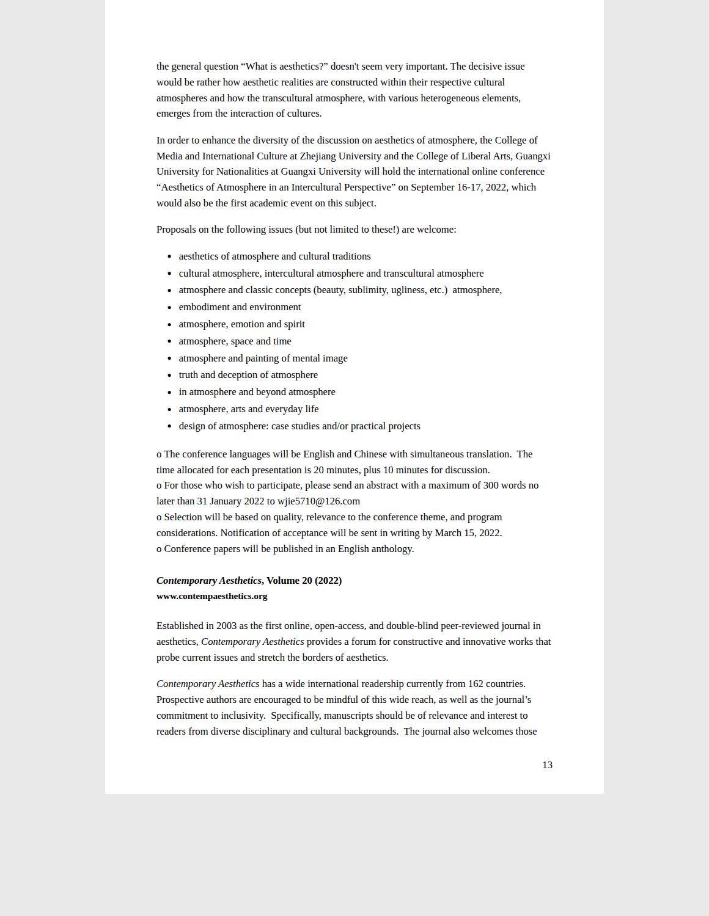the general question “What is aesthetics?” doesn't seem very important. The decisive issue would be rather how aesthetic realities are constructed within their respective cultural atmospheres and how the transcultural atmosphere, with various heterogeneous elements, emerges from the interaction of cultures.
In order to enhance the diversity of the discussion on aesthetics of atmosphere, the College of Media and International Culture at Zhejiang University and the College of Liberal Arts, Guangxi University for Nationalities at Guangxi University will hold the international online conference “Aesthetics of Atmosphere in an Intercultural Perspective” on September 16-17, 2022, which would also be the first academic event on this subject.
Proposals on the following issues (but not limited to these!) are welcome:
aesthetics of atmosphere and cultural traditions
cultural atmosphere, intercultural atmosphere and transcultural atmosphere
atmosphere and classic concepts (beauty, sublimity, ugliness, etc.) atmosphere,
embodiment and environment
atmosphere, emotion and spirit
atmosphere, space and time
atmosphere and painting of mental image
truth and deception of atmosphere
in atmosphere and beyond atmosphere
atmosphere, arts and everyday life
design of atmosphere: case studies and/or practical projects
o The conference languages will be English and Chinese with simultaneous translation. The time allocated for each presentation is 20 minutes, plus 10 minutes for discussion.
o For those who wish to participate, please send an abstract with a maximum of 300 words no later than 31 January 2022 to wjie5710@126.com
o Selection will be based on quality, relevance to the conference theme, and program considerations. Notification of acceptance will be sent in writing by March 15, 2022.
o Conference papers will be published in an English anthology.
Contemporary Aesthetics, Volume 20 (2022)
www.contempaesthetics.org
Established in 2003 as the first online, open-access, and double-blind peer-reviewed journal in aesthetics, Contemporary Aesthetics provides a forum for constructive and innovative works that probe current issues and stretch the borders of aesthetics.
Contemporary Aesthetics has a wide international readership currently from 162 countries. Prospective authors are encouraged to be mindful of this wide reach, as well as the journal’s commitment to inclusivity. Specifically, manuscripts should be of relevance and interest to readers from diverse disciplinary and cultural backgrounds. The journal also welcomes those
13